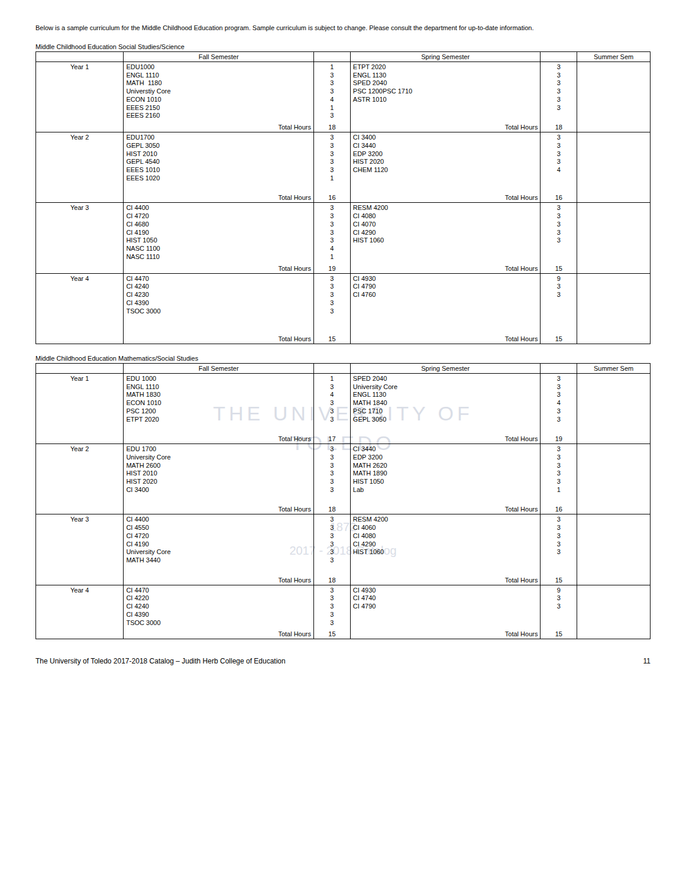THE UNIVERSITY OF
TOLEDO
1872
2017 - 2018 Catalog
Below is a sample curriculum for the Middle Childhood Education program. Sample curriculum is subject to change. Please consult the department for up-to-date information.
Middle Childhood Education Social Studies/Science
| | Fall Semester | | Spring Semester | | Summer Sem |
| --- | --- | --- | --- | --- | --- |
| Year 1 | EDU1000 ENGL 1110 MATH 1180 Universtiy Core ECON 1010 EEES 2150 EEES 2160 Total Hours | 1 3 3 3 4 1 3 18 | ETPT 2020 ENGL 1130 SPED 2040 PSC 1200PSC 1710 ASTR 1010 Total Hours | 3 3 3 3 3 3 18 | |
| Year 2 | EDU1700 GEPL 3050 HIST 2010 GEPL 4540 EEES 1010 EEES 1020 Total Hours | 3 3 3 3 3 1 16 | CI 3400 CI 3440 EDP 3200 HIST 2020 CHEM 1120 Total Hours | 3 3 3 3 4 16 | |
| Year 3 | CI 4400 CI 4720 CI 4680 CI 4190 HIST 1050 NASC 1100 NASC 1110 Total Hours | 3 3 3 3 3 4 1 19 | RESM 4200 CI 4080 CI 4070 CI 4290 HIST 1060 Total Hours | 3 3 3 3 3 15 | |
| Year 4 | CI 4470 CI 4240 CI 4230 CI 4390 TSOC 3000 Total Hours | 3 3 3 3 3 15 | CI 4930 CI 4790 CI 4760 Total Hours | 9 3 3 15 | |
Middle Childhood Education Mathematics/Social Studies
| | Fall Semester | | Spring Semester | | Summer Sem |
| --- | --- | --- | --- | --- | --- |
| Year 1 | EDU 1000 ENGL 1110 MATH 1830 ECON 1010 PSC 1200 ETPT 2020 Total Hours | 1 3 4 3 3 3 17 | SPED 2040 University Core ENGL 1130 MATH 1840 PSC 1710 GEPL 3050 Total Hours | 3 3 3 4 3 3 19 | |
| Year 2 | EDU 1700 University Core MATH 2600 HIST 2010 HIST 2020 CI 3400 Total Hours | 3 3 3 3 3 3 18 | CI 3440 EDP 3200 MATH 2620 MATH 1890 HIST 1050 Lab Total Hours | 3 3 3 3 3 1 16 | |
| Year 3 | CI 4400 CI 4550 CI 4720 CI 4190 University Core MATH 3440 Total Hours | 3 3 3 3 3 3 18 | RESM 4200 CI 4060 CI 4080 CI 4290 HIST 1060 Total Hours | 3 3 3 3 3 15 | |
| Year 4 | CI 4470 CI 4220 CI 4240 CI 4390 TSOC 3000 Total Hours | 3 3 3 3 3 15 | CI 4930 CI 4740 CI 4790 Total Hours | 9 3 3 15 | |
The University of Toledo 2017-2018 Catalog – Judith Herb College of Education 11